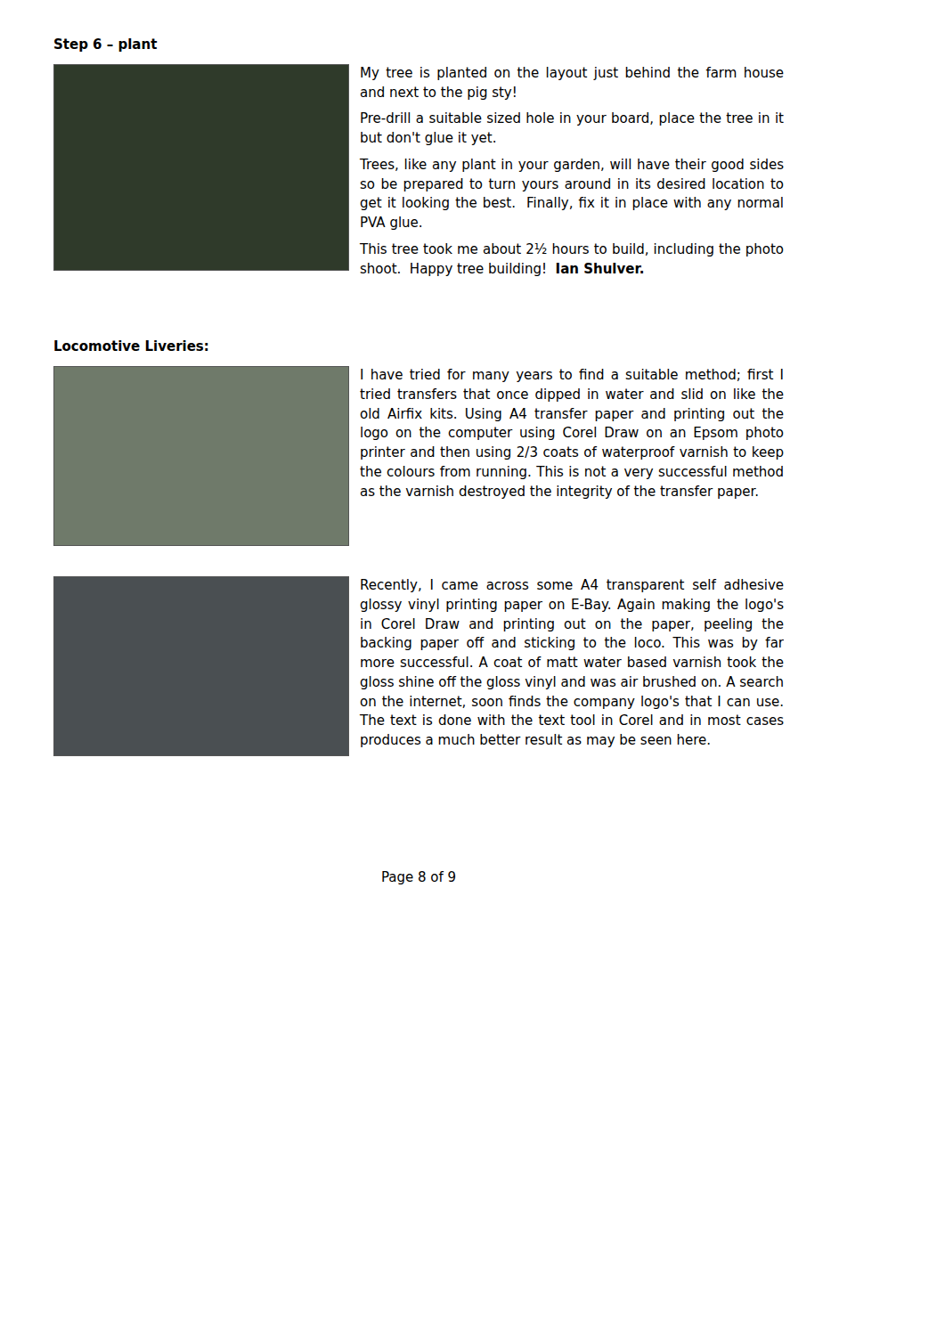Step 6 – plant
My tree is planted on the layout just behind the farm house and next to the pig sty!
Pre-drill a suitable sized hole in your board, place the tree in it but don't glue it yet.
Trees, like any plant in your garden, will have their good sides so be prepared to turn yours around in its desired location to get it looking the best. Finally, fix it in place with any normal PVA glue.
This tree took me about 2½ hours to build, including the photo shoot. Happy tree building! Ian Shulver.
Locomotive Liveries:
I have tried for many years to find a suitable method; first I tried transfers that once dipped in water and slid on like the old Airfix kits. Using A4 transfer paper and printing out the logo on the computer using Corel Draw on an Epsom photo printer and then using 2/3 coats of waterproof varnish to keep the colours from running. This is not a very successful method as the varnish destroyed the integrity of the transfer paper.
Recently, I came across some A4 transparent self adhesive glossy vinyl printing paper on E-Bay. Again making the logo's in Corel Draw and printing out on the paper, peeling the backing paper off and sticking to the loco. This was by far more successful. A coat of matt water based varnish took the gloss shine off the gloss vinyl and was air brushed on. A search on the internet, soon finds the company logo's that I can use. The text is done with the text tool in Corel and in most cases produces a much better result as may be seen here.
Page 8 of 9